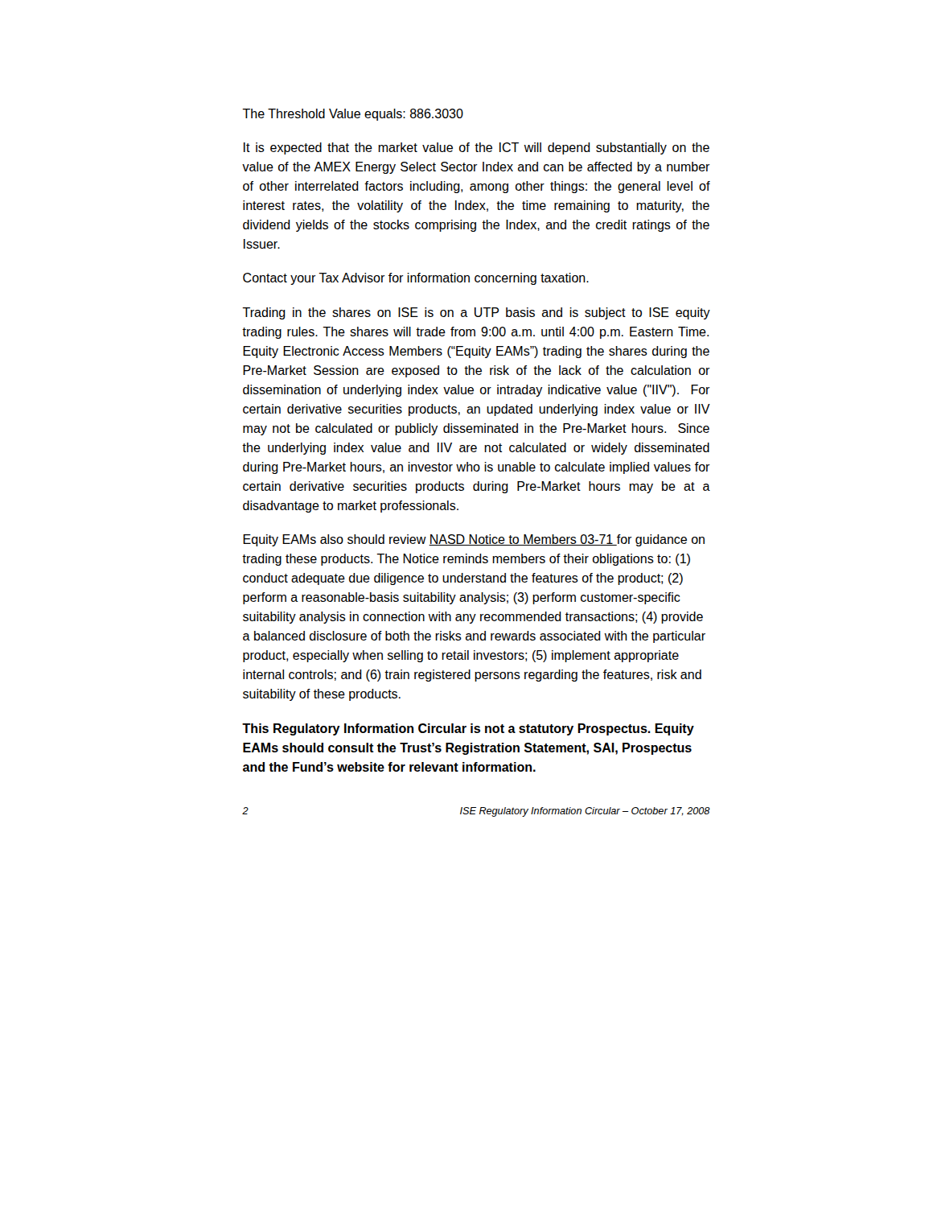The Threshold Value equals: 886.3030
It is expected that the market value of the ICT will depend substantially on the value of the AMEX Energy Select Sector Index and can be affected by a number of other interrelated factors including, among other things: the general level of interest rates, the volatility of the Index, the time remaining to maturity, the dividend yields of the stocks comprising the Index, and the credit ratings of the Issuer.
Contact your Tax Advisor for information concerning taxation.
Trading in the shares on ISE is on a UTP basis and is subject to ISE equity trading rules. The shares will trade from 9:00 a.m. until 4:00 p.m. Eastern Time. Equity Electronic Access Members (“Equity EAMs”) trading the shares during the Pre-Market Session are exposed to the risk of the lack of the calculation or dissemination of underlying index value or intraday indicative value ("IIV"). For certain derivative securities products, an updated underlying index value or IIV may not be calculated or publicly disseminated in the Pre-Market hours. Since the underlying index value and IIV are not calculated or widely disseminated during Pre-Market hours, an investor who is unable to calculate implied values for certain derivative securities products during Pre-Market hours may be at a disadvantage to market professionals.
Equity EAMs also should review NASD Notice to Members 03-71 for guidance on trading these products. The Notice reminds members of their obligations to: (1) conduct adequate due diligence to understand the features of the product; (2) perform a reasonable-basis suitability analysis; (3) perform customer-specific suitability analysis in connection with any recommended transactions; (4) provide a balanced disclosure of both the risks and rewards associated with the particular product, especially when selling to retail investors; (5) implement appropriate internal controls; and (6) train registered persons regarding the features, risk and suitability of these products.
This Regulatory Information Circular is not a statutory Prospectus. Equity EAMs should consult the Trust’s Registration Statement, SAI, Prospectus and the Fund’s website for relevant information.
2
ISE Regulatory Information Circular – October 17, 2008